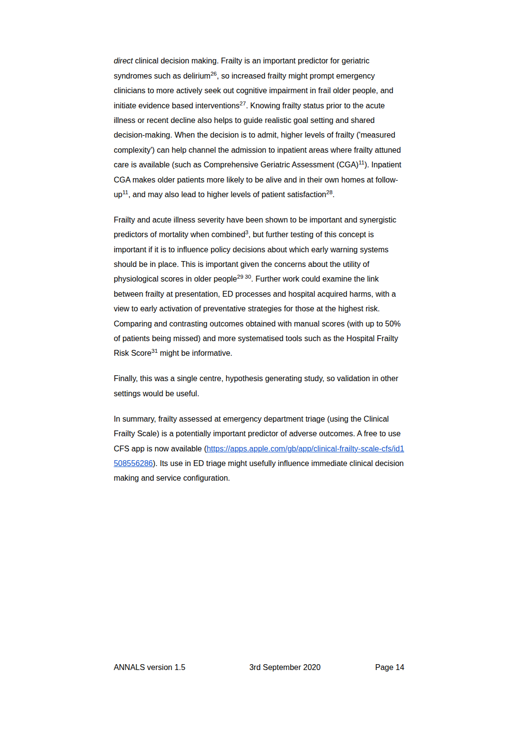direct clinical decision making. Frailty is an important predictor for geriatric syndromes such as delirium26, so increased frailty might prompt emergency clinicians to more actively seek out cognitive impairment in frail older people, and initiate evidence based interventions27. Knowing frailty status prior to the acute illness or recent decline also helps to guide realistic goal setting and shared decision-making. When the decision is to admit, higher levels of frailty ('measured complexity') can help channel the admission to inpatient areas where frailty attuned care is available (such as Comprehensive Geriatric Assessment (CGA)11). Inpatient CGA makes older patients more likely to be alive and in their own homes at follow-up11, and may also lead to higher levels of patient satisfaction28.
Frailty and acute illness severity have been shown to be important and synergistic predictors of mortality when combined3, but further testing of this concept is important if it is to influence policy decisions about which early warning systems should be in place. This is important given the concerns about the utility of physiological scores in older people29 30. Further work could examine the link between frailty at presentation, ED processes and hospital acquired harms, with a view to early activation of preventative strategies for those at the highest risk. Comparing and contrasting outcomes obtained with manual scores (with up to 50% of patients being missed) and more systematised tools such as the Hospital Frailty Risk Score31 might be informative.
Finally, this was a single centre, hypothesis generating study, so validation in other settings would be useful.
In summary, frailty assessed at emergency department triage (using the Clinical Frailty Scale) is a potentially important predictor of adverse outcomes. A free to use CFS app is now available (https://apps.apple.com/gb/app/clinical-frailty-scale-cfs/id1508556286). Its use in ED triage might usefully influence immediate clinical decision making and service configuration.
ANNALS version 1.5
3rd September 2020
Page 14